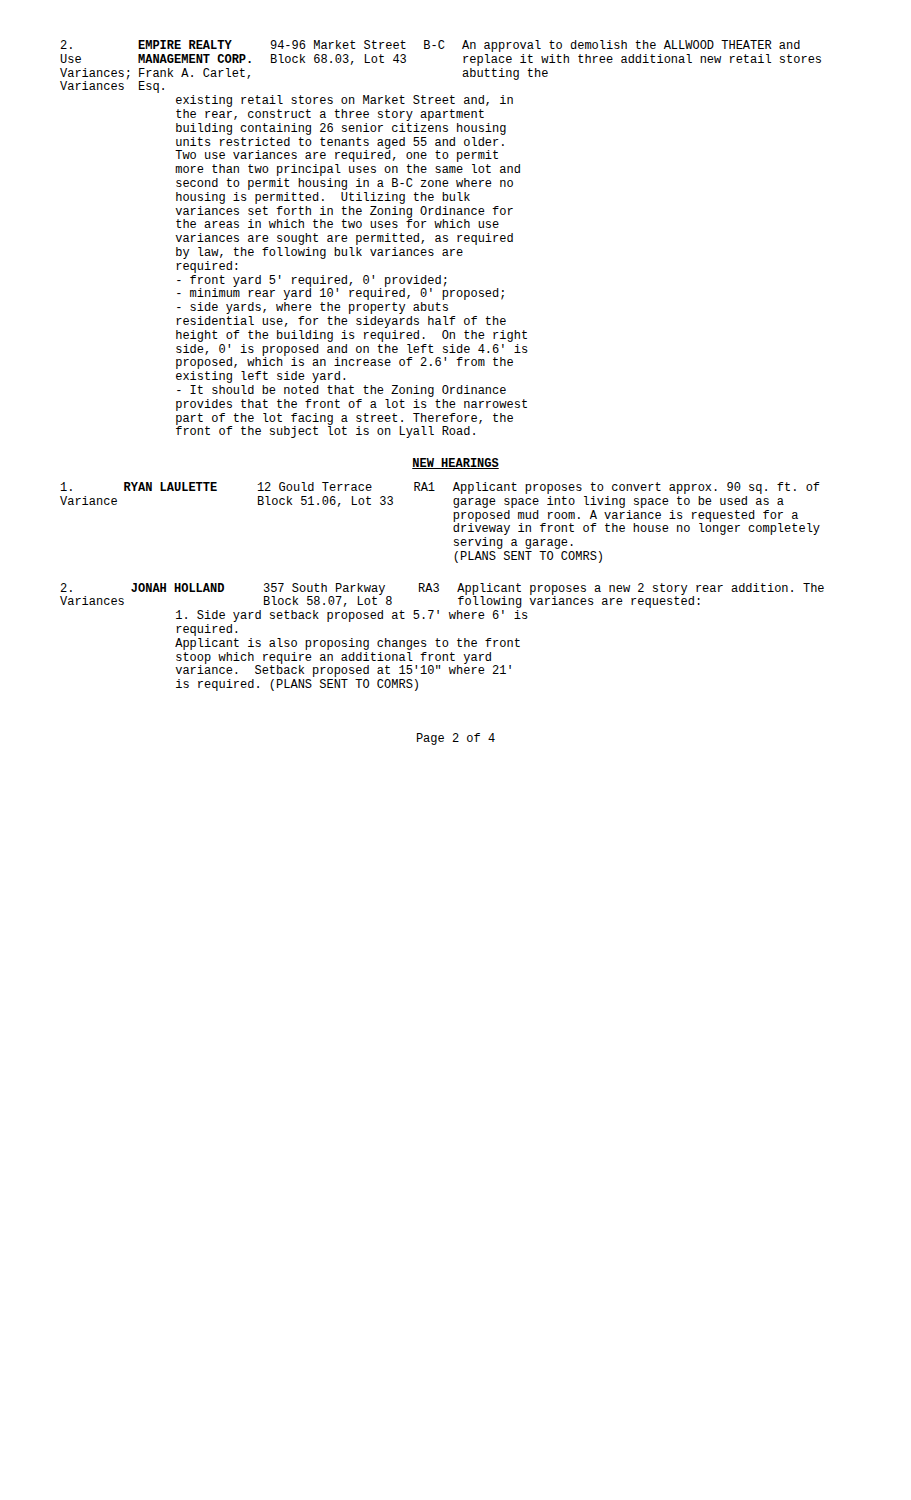| 2. Use Variances; Variances | EMPIRE REALTY MANAGEMENT CORP. Frank A. Carlet, Esq. | 94-96 Market Street Block 68.03, Lot 43 | B-C | An approval to demolish the ALLWOOD THEATER and replace it with three additional new retail stores abutting the |
existing retail stores on Market Street and, in the rear, construct a three story apartment building containing 26 senior citizens housing units restricted to tenants aged 55 and older. Two use variances are required, one to permit more than two principal uses on the same lot and second to permit housing in a B-C zone where no housing is permitted. Utilizing the bulk variances set forth in the Zoning Ordinance for the areas in which the two uses for which use variances are sought are permitted, as required by law, the following bulk variances are required: - front yard 5' required, 0' provided; - minimum rear yard 10' required, 0' proposed; - side yards, where the property abuts residential use, for the sideyards half of the height of the building is required. On the right side, 0' is proposed and on the left side 4.6' is proposed, which is an increase of 2.6' from the existing left side yard. - It should be noted that the Zoning Ordinance provides that the front of a lot is the narrowest part of the lot facing a street. Therefore, the front of the subject lot is on Lyall Road.
NEW HEARINGS
| 1. Variance | RYAN LAULETTE | 12 Gould Terrace Block 51.06, Lot 33 | RA1 | Applicant proposes to convert approx. 90 sq. ft. of garage space into living space to be used as a proposed mud room. A variance is requested for a driveway in front of the house no longer completely serving a garage. (PLANS SENT TO COMRS) |
| 2. Variances | JONAH HOLLAND | 357 South Parkway Block 58.07, Lot 8 | RA3 | Applicant proposes a new 2 story rear addition. The following variances are requested: |
1. Side yard setback proposed at 5.7' where 6' is required. Applicant is also proposing changes to the front stoop which require an additional front yard variance. Setback proposed at 15'10" where 21' is required. (PLANS SENT TO COMRS)
Page 2 of 4